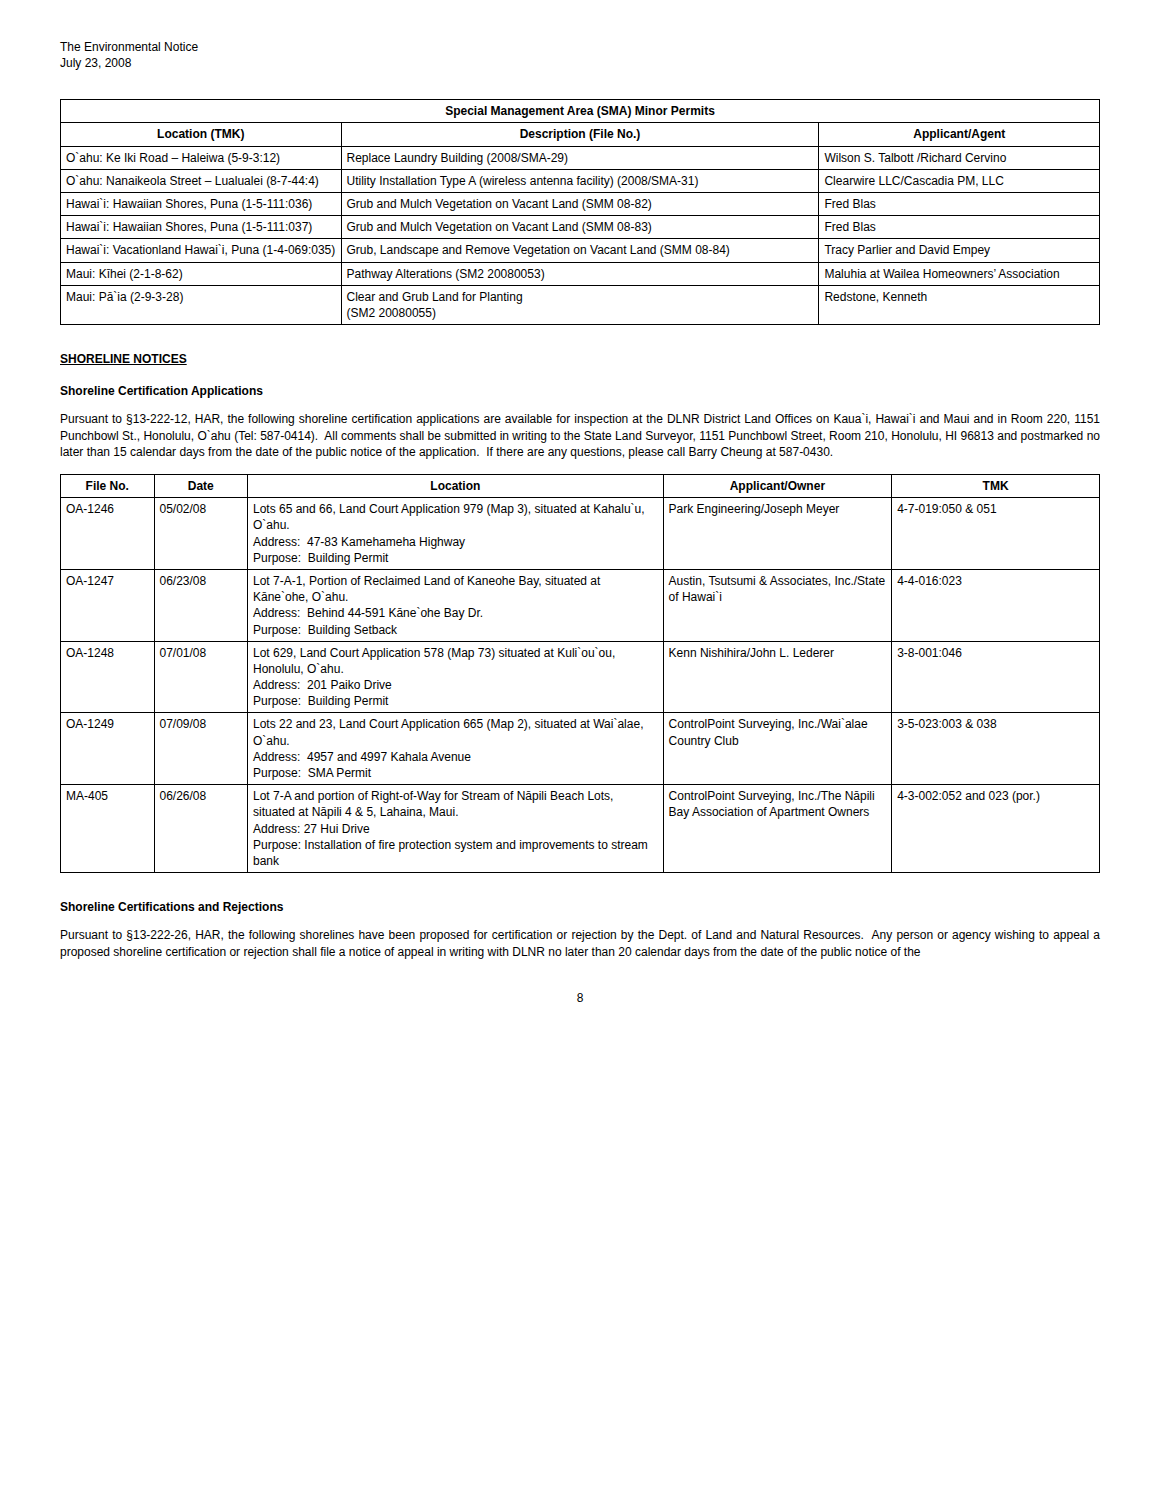The Environmental Notice
July 23, 2008
Special Management Area (SMA) Minor Permits
| Location (TMK) | Description (File No.) | Applicant/Agent |
| --- | --- | --- |
| O`ahu: Ke Iki Road – Haleiwa (5-9-3:12) | Replace Laundry Building (2008/SMA-29) | Wilson S. Talbott /Richard Cervino |
| O`ahu: Nanaikeola Street – Lualualei (8-7-44:4) | Utility Installation Type A (wireless antenna facility) (2008/SMA-31) | Clearwire LLC/Cascadia PM, LLC |
| Hawai`i: Hawaiian Shores, Puna (1-5-111:036) | Grub and Mulch Vegetation on Vacant Land (SMM 08-82) | Fred Blas |
| Hawai`i: Hawaiian Shores, Puna (1-5-111:037) | Grub and Mulch Vegetation on Vacant Land (SMM 08-83) | Fred Blas |
| Hawai`i: Vacationland Hawai`i, Puna (1-4-069:035) | Grub, Landscape and Remove Vegetation on Vacant Land (SMM 08-84) | Tracy Parlier and David Empey |
| Maui: Kīhei (2-1-8-62) | Pathway Alterations (SM2 20080053) | Maluhia at Wailea Homeowners’ Association |
| Maui: Pā`ia (2-9-3-28) | Clear and Grub Land for Planting (SM2 20080055) | Redstone, Kenneth |
SHORELINE NOTICES
Shoreline Certification Applications
Pursuant to §13-222-12, HAR, the following shoreline certification applications are available for inspection at the DLNR District Land Offices on Kaua`i, Hawai`i and Maui and in Room 220, 1151 Punchbowl St., Honolulu, O`ahu (Tel: 587-0414). All comments shall be submitted in writing to the State Land Surveyor, 1151 Punchbowl Street, Room 210, Honolulu, HI 96813 and postmarked no later than 15 calendar days from the date of the public notice of the application. If there are any questions, please call Barry Cheung at 587-0430.
| File No. | Date | Location | Applicant/Owner | TMK |
| --- | --- | --- | --- | --- |
| OA-1246 | 05/02/08 | Lots 65 and 66, Land Court Application 979 (Map 3), situated at Kahalu`u, O`ahu. Address: 47-83 Kamehameha Highway Purpose: Building Permit | Park Engineering/Joseph Meyer | 4-7-019:050 & 051 |
| OA-1247 | 06/23/08 | Lot 7-A-1, Portion of Reclaimed Land of Kaneohe Bay, situated at Kāne`ohe, O`ahu. Address: Behind 44-591 Kāne`ohe Bay Dr. Purpose: Building Setback | Austin, Tsutsumi & Associates, Inc./State of Hawai`i | 4-4-016:023 |
| OA-1248 | 07/01/08 | Lot 629, Land Court Application 578 (Map 73) situated at Kuli`ou`ou, Honolulu, O`ahu. Address: 201 Paiko Drive Purpose: Building Permit | Kenn Nishihira/John L. Lederer | 3-8-001:046 |
| OA-1249 | 07/09/08 | Lots 22 and 23, Land Court Application 665 (Map 2), situated at Wai`alae, O`ahu. Address: 4957 and 4997 Kahala Avenue Purpose: SMA Permit | ControlPoint Surveying, Inc./Wai`alae Country Club | 3-5-023:003 & 038 |
| MA-405 | 06/26/08 | Lot 7-A and portion of Right-of-Way for Stream of Nāpili Beach Lots, situated at Nāpili 4 & 5, Lahaina, Maui. Address: 27 Hui Drive Purpose: Installation of fire protection system and improvements to stream bank | ControlPoint Surveying, Inc./The Nāpili Bay Association of Apartment Owners | 4-3-002:052 and 023 (por.) |
Shoreline Certifications and Rejections
Pursuant to §13-222-26, HAR, the following shorelines have been proposed for certification or rejection by the Dept. of Land and Natural Resources. Any person or agency wishing to appeal a proposed shoreline certification or rejection shall file a notice of appeal in writing with DLNR no later than 20 calendar days from the date of the public notice of the
8